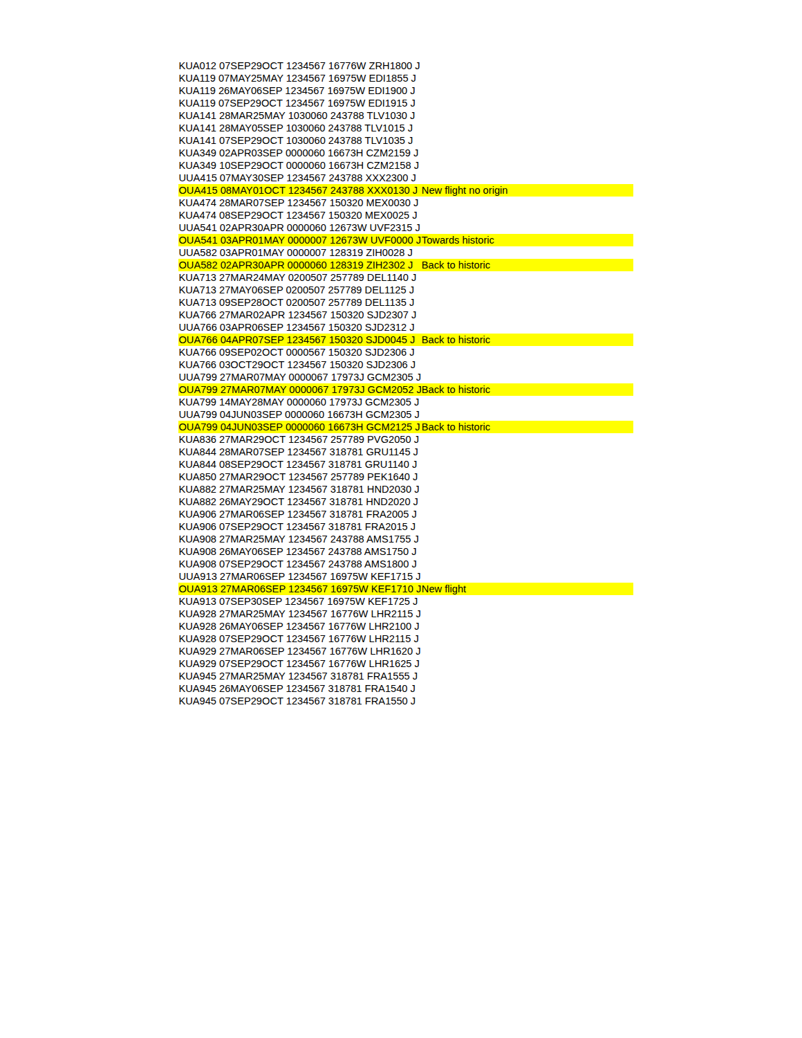| KUA012 07SEP29OCT 1234567 16776W ZRH1800 J | |
| KUA119 07MAY25MAY 1234567 16975W EDI1855 J | |
| KUA119 26MAY06SEP 1234567 16975W EDI1900 J | |
| KUA119 07SEP29OCT 1234567 16975W EDI1915 J | |
| KUA141 28MAR25MAY 1030060 243788 TLV1030 J | |
| KUA141 28MAY05SEP 1030060 243788 TLV1015 J | |
| KUA141 07SEP29OCT 1030060 243788 TLV1035 J | |
| KUA349 02APR03SEP 0000060 16673H CZM2159 J | |
| KUA349 10SEP29OCT 0000060 16673H CZM2158 J | |
| UUA415 07MAY30SEP 1234567 243788 XXX2300 J | |
| OUA415 08MAY01OCT 1234567 243788 XXX0130 J | New flight no origin |
| KUA474 28MAR07SEP 1234567 150320 MEX0030 J | |
| KUA474 08SEP29OCT 1234567 150320 MEX0025 J | |
| UUA541 02APR30APR 0000060 12673W UVF2315 J | |
| OUA541 03APR01MAY 0000007 12673W UVF0000 J | Towards historic |
| UUA582 03APR01MAY 0000007 128319 ZIH0028 J | |
| OUA582 02APR30APR 0000060 128319 ZIH2302 J | Back to historic |
| KUA713 27MAR24MAY 0200507 257789 DEL1140 J | |
| KUA713 27MAY06SEP 0200507 257789 DEL1125 J | |
| KUA713 09SEP28OCT 0200507 257789 DEL1135 J | |
| KUA766 27MAR02APR 1234567 150320 SJD2307 J | |
| UUA766 03APR06SEP 1234567 150320 SJD2312 J | |
| OUA766 04APR07SEP 1234567 150320 SJD0045 J | Back to historic |
| KUA766 09SEP02OCT 0000567 150320 SJD2306 J | |
| KUA766 03OCT29OCT 1234567 150320 SJD2306 J | |
| UUA799 27MAR07MAY 0000067 17973J GCM2305 J | |
| OUA799 27MAR07MAY 0000067 17973J GCM2052 J | Back to historic |
| KUA799 14MAY28MAY 0000060 17973J GCM2305 J | |
| UUA799 04JUN03SEP 0000060 16673H GCM2305 J | |
| OUA799 04JUN03SEP 0000060 16673H GCM2125 J | Back to historic |
| KUA836 27MAR29OCT 1234567 257789 PVG2050 J | |
| KUA844 28MAR07SEP 1234567 318781 GRU1145 J | |
| KUA844 08SEP29OCT 1234567 318781 GRU1140 J | |
| KUA850 27MAR29OCT 1234567 257789 PEK1640 J | |
| KUA882 27MAR25MAY 1234567 318781 HND2030 J | |
| KUA882 26MAY29OCT 1234567 318781 HND2020 J | |
| KUA906 27MAR06SEP 1234567 318781 FRA2005 J | |
| KUA906 07SEP29OCT 1234567 318781 FRA2015 J | |
| KUA908 27MAR25MAY 1234567 243788 AMS1755 J | |
| KUA908 26MAY06SEP 1234567 243788 AMS1750 J | |
| KUA908 07SEP29OCT 1234567 243788 AMS1800 J | |
| UUA913 27MAR06SEP 1234567 16975W KEF1715 J | |
| OUA913 27MAR06SEP 1234567 16975W KEF1710 J | New flight |
| KUA913 07SEP30SEP 1234567 16975W KEF1725 J | |
| KUA928 27MAR25MAY 1234567 16776W LHR2115 J | |
| KUA928 26MAY06SEP 1234567 16776W LHR2100 J | |
| KUA928 07SEP29OCT 1234567 16776W LHR2115 J | |
| KUA929 27MAR06SEP 1234567 16776W LHR1620 J | |
| KUA929 07SEP29OCT 1234567 16776W LHR1625 J | |
| KUA945 27MAR25MAY 1234567 318781 FRA1555 J | |
| KUA945 26MAY06SEP 1234567 318781 FRA1540 J | |
| KUA945 07SEP29OCT 1234567 318781 FRA1550 J | |